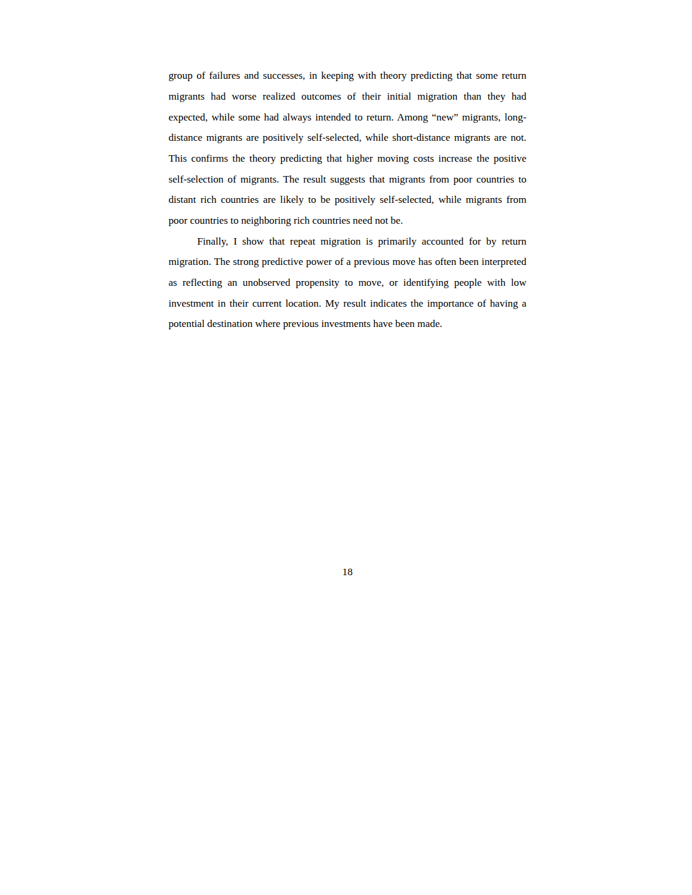group of failures and successes, in keeping with theory predicting that some return migrants had worse realized outcomes of their initial migration than they had expected, while some had always intended to return. Among “new” migrants, long-distance migrants are positively self-selected, while short-distance migrants are not. This confirms the theory predicting that higher moving costs increase the positive self-selection of migrants. The result suggests that migrants from poor countries to distant rich countries are likely to be positively self-selected, while migrants from poor countries to neighboring rich countries need not be.
Finally, I show that repeat migration is primarily accounted for by return migration. The strong predictive power of a previous move has often been interpreted as reflecting an unobserved propensity to move, or identifying people with low investment in their current location. My result indicates the importance of having a potential destination where previous investments have been made.
18